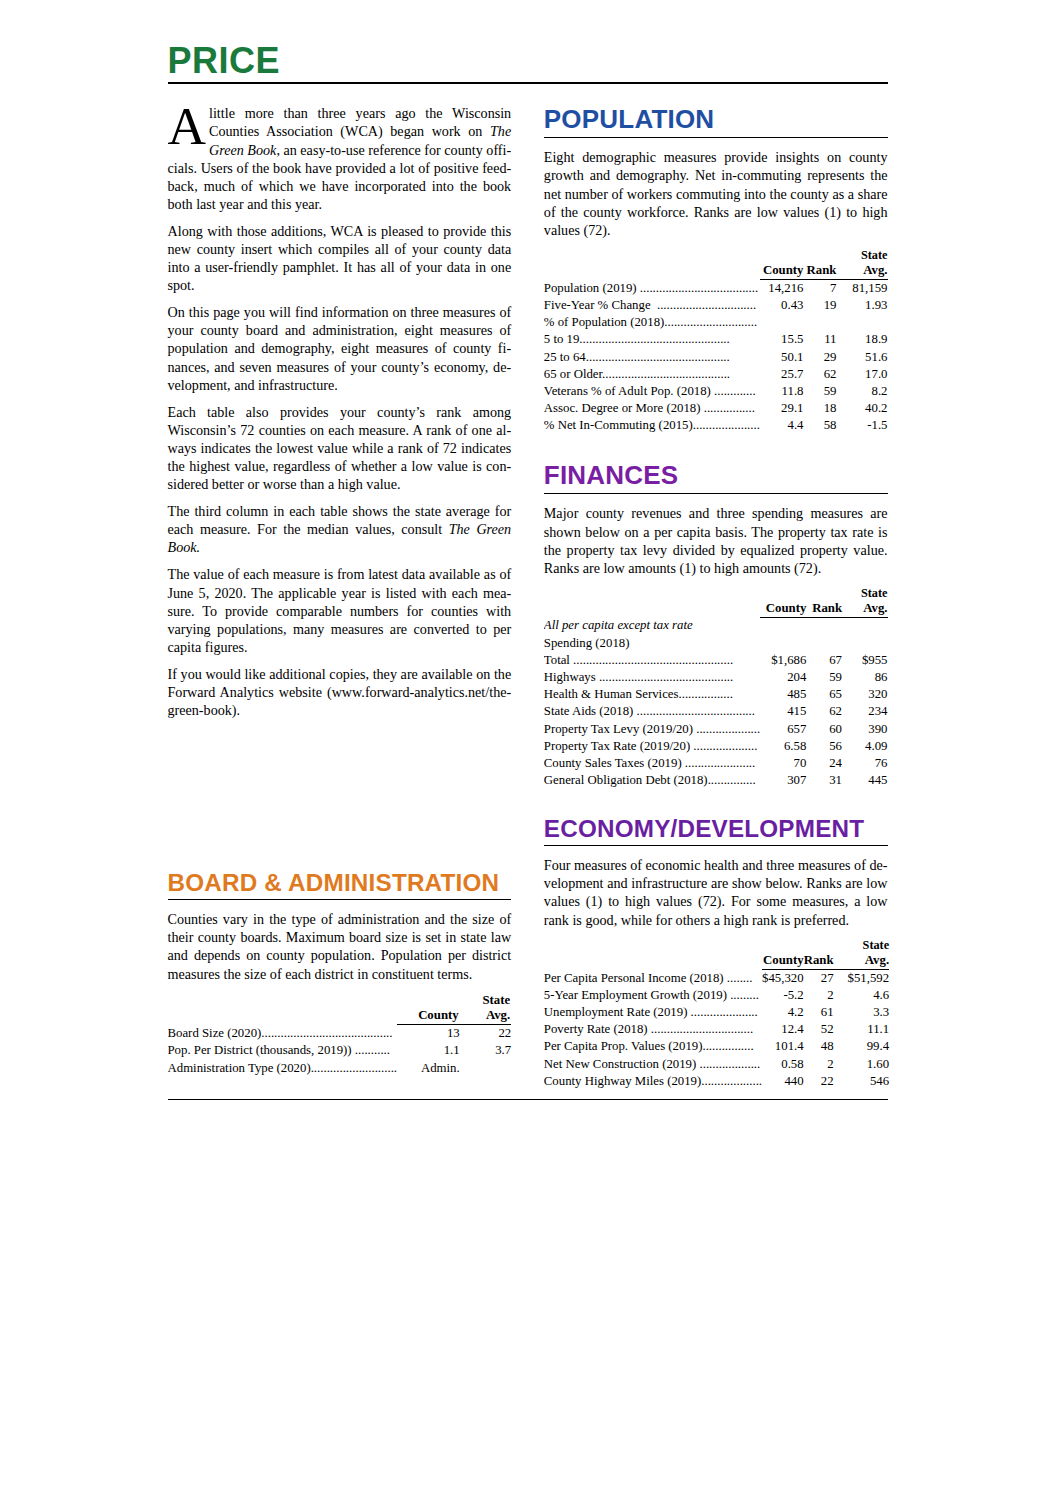PRICE
A little more than three years ago the Wisconsin Counties Association (WCA) began work on The Green Book, an easy-to-use reference for county officials. Users of the book have provided a lot of positive feedback, much of which we have incorporated into the book both last year and this year.
Along with those additions, WCA is pleased to provide this new county insert which compiles all of your county data into a user-friendly pamphlet. It has all of your data in one spot.
On this page you will find information on three measures of your county board and administration, eight measures of population and demography, eight measures of county finances, and seven measures of your county’s economy, development, and infrastructure.
Each table also provides your county’s rank among Wisconsin’s 72 counties on each measure. A rank of one always indicates the lowest value while a rank of 72 indicates the highest value, regardless of whether a low value is considered better or worse than a high value.
The third column in each table shows the state average for each measure. For the median values, consult The Green Book.
The value of each measure is from latest data available as of June 5, 2020. The applicable year is listed with each measure. To provide comparable numbers for counties with varying populations, many measures are converted to per capita figures.
If you would like additional copies, they are available on the Forward Analytics website (www.forward-analytics.net/the-green-book).
BOARD & ADMINISTRATION
Counties vary in the type of administration and the size of their county boards. Maximum board size is set in state law and depends on county population. Population per district measures the size of each district in constituent terms.
| | County | State Avg. |
| --- | --- | --- |
| Board Size (2020)......................................... | 13 | 22 |
| Pop. Per District (thousands, 2019)) ........... | 1.1 | 3.7 |
| Administration Type (2020)........................... | Admin. | |
POPULATION
Eight demographic measures provide insights on county growth and demography. Net in-commuting represents the net number of workers commuting into the county as a share of the county workforce. Ranks are low values (1) to high values (72).
| | County | Rank | State Avg. |
| --- | --- | --- | --- |
| Population (2019) ..................................... | 14,216 | 7 | 81,159 |
| Five-Year % Change ............................... | 0.43 | 19 | 1.93 |
| % of Population (2018)............................. | | | |
| 5 to 19............................................... | 15.5 | 11 | 18.9 |
| 25 to 64............................................. | 50.1 | 29 | 51.6 |
| 65 or Older........................................ | 25.7 | 62 | 17.0 |
| Veterans % of Adult Pop. (2018) ............. | 11.8 | 59 | 8.2 |
| Assoc. Degree or More (2018) ................ | 29.1 | 18 | 40.2 |
| % Net In-Commuting (2015)..................... | 4.4 | 58 | -1.5 |
FINANCES
Major county revenues and three spending measures are shown below on a per capita basis. The property tax rate is the property tax levy divided by equalized property value. Ranks are low amounts (1) to high amounts (72).
| | County | Rank | State Avg. |
| --- | --- | --- | --- |
| All per capita except tax rate | | | |
| Spending (2018) | | | |
| Total .................................................. | $1,686 | 67 | $955 |
| Highways .......................................... | 204 | 59 | 86 |
| Health & Human Services................. | 485 | 65 | 320 |
| State Aids (2018) ..................................... | 415 | 62 | 234 |
| Property Tax Levy (2019/20) .................... | 657 | 60 | 390 |
| Property Tax Rate (2019/20) .................... | 6.58 | 56 | 4.09 |
| County Sales Taxes (2019) ...................... | 70 | 24 | 76 |
| General Obligation Debt (2018)............... | 307 | 31 | 445 |
ECONOMY/DEVELOPMENT
Four measures of economic health and three measures of development and infrastructure are show below. Ranks are low values (1) to high values (72). For some measures, a low rank is good, while for others a high rank is preferred.
| | County | Rank | State Avg. |
| --- | --- | --- | --- |
| Per Capita Personal Income (2018) ........ | $45,320 | 27 | $51,592 |
| 5-Year Employment Growth (2019) ......... | -5.2 | 2 | 4.6 |
| Unemployment Rate (2019) ..................... | 4.2 | 61 | 3.3 |
| Poverty Rate (2018) ................................ | 12.4 | 52 | 11.1 |
| Per Capita Prop. Values (2019)................ | 101.4 | 48 | 99.4 |
| Net New Construction (2019) ................... | 0.58 | 2 | 1.60 |
| County Highway Miles (2019)................... | 440 | 22 | 546 |